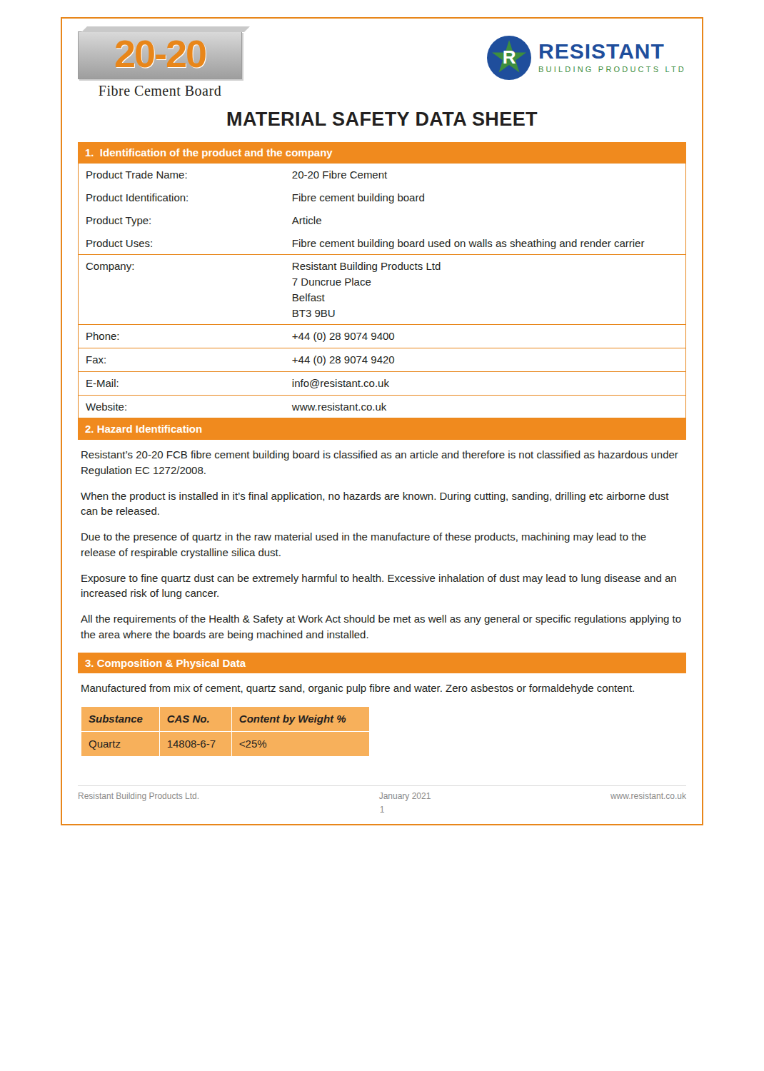20-20
Fibre Cement Board
R
RESISTANT
BUILDING PRODUCTS LTD
MATERIAL SAFETY DATA SHEET
1. Identification of the product and the company
| Product Trade Name: | 20-20 Fibre Cement |
| Product Identification: | Fibre cement building board |
| Product Type: | Article |
| Product Uses: | Fibre cement building board used on walls as sheathing and render carrier |
| Company: | Resistant Building Products Ltd 7 Duncrue Place Belfast BT3 9BU |
| Phone: | +44 (0) 28 9074 9400 |
| Fax: | +44 (0) 28 9074 9420 |
| E-Mail: | info@resistant.co.uk |
| Website: | www.resistant.co.uk |
2. Hazard Identification
Resistant’s 20-20 FCB fibre cement building board is classified as an article and therefore is not classified as hazardous under Regulation EC 1272/2008.
When the product is installed in it’s final application, no hazards are known. During cutting, sanding, drilling etc airborne dust can be released.
Due to the presence of quartz in the raw material used in the manufacture of these products, machining may lead to the release of respirable crystalline silica dust.
Exposure to fine quartz dust can be extremely harmful to health. Excessive inhalation of dust may lead to lung disease and an increased risk of lung cancer.
All the requirements of the Health & Safety at Work Act should be met as well as any general or specific regulations applying to the area where the boards are being machined and installed.
3. Composition & Physical Data
Manufactured from mix of cement, quartz sand, organic pulp fibre and water. Zero asbestos or formaldehyde content.
| Substance | CAS No. | Content by Weight % |
| --- | --- | --- |
| Quartz | 14808-6-7 | <25% |
Resistant Building Products Ltd. January 2021 www.resistant.co.uk
1